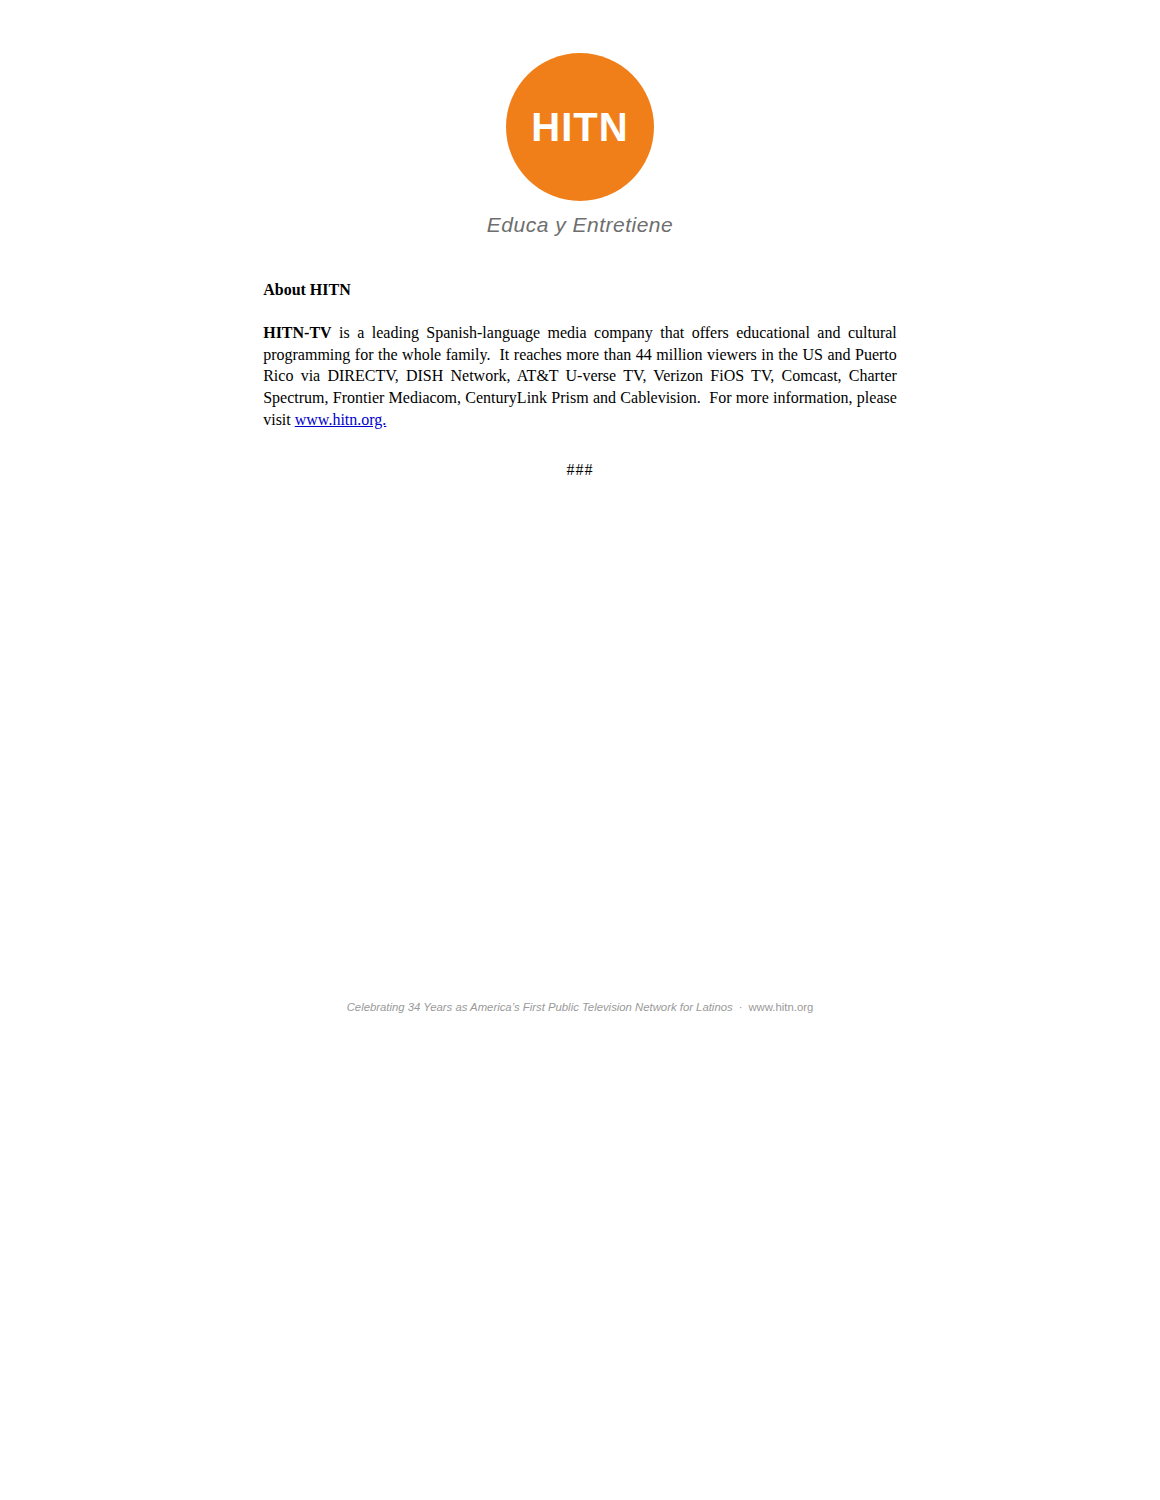HITN
Educa y Entretiene
About HITN
HITN-TV is a leading Spanish-language media company that offers educational and cultural programming for the whole family. It reaches more than 44 million viewers in the US and Puerto Rico via DIRECTV, DISH Network, AT&T U-verse TV, Verizon FiOS TV, Comcast, Charter Spectrum, Frontier Mediacom, CenturyLink Prism and Cablevision. For more information, please visit www.hitn.org.
###
Celebrating 34 Years as America’s First Public Television Network for Latinos·www.hitn.org